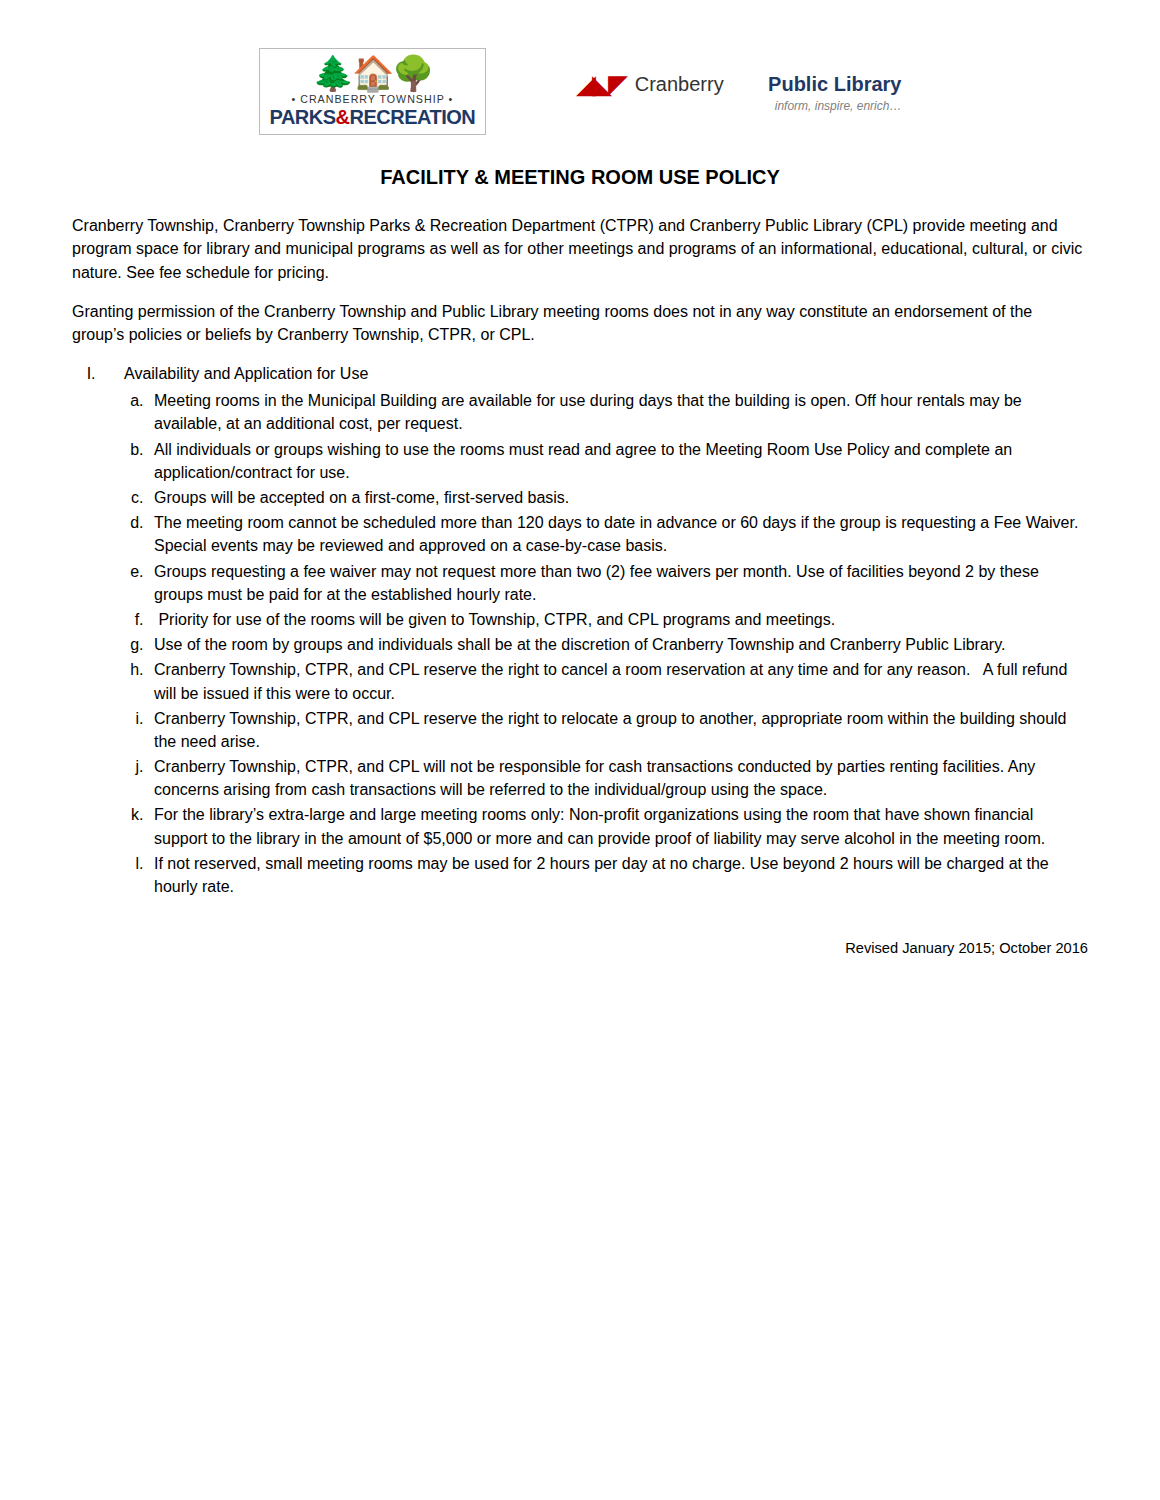🌲🏠🌳
• CRANBERRY TOWNSHIP •
PARKS&RECREATION
◢◣◤ Cranberry Public Library
inform, inspire, enrich…
FACILITY & MEETING ROOM USE POLICY
Cranberry Township, Cranberry Township Parks & Recreation Department (CTPR) and Cranberry Public Library (CPL) provide meeting and program space for library and municipal programs as well as for other meetings and programs of an informational, educational, cultural, or civic nature. See fee schedule for pricing.
Granting permission of the Cranberry Township and Public Library meeting rooms does not in any way constitute an endorsement of the group’s policies or beliefs by Cranberry Township, CTPR, or CPL.
Availability and Application for Use
Meeting rooms in the Municipal Building are available for use during days that the building is open. Off hour rentals may be available, at an additional cost, per request.
All individuals or groups wishing to use the rooms must read and agree to the Meeting Room Use Policy and complete an application/contract for use.
Groups will be accepted on a first-come, first-served basis.
The meeting room cannot be scheduled more than 120 days to date in advance or 60 days if the group is requesting a Fee Waiver. Special events may be reviewed and approved on a case-by-case basis.
Groups requesting a fee waiver may not request more than two (2) fee waivers per month. Use of facilities beyond 2 by these groups must be paid for at the established hourly rate.
Priority for use of the rooms will be given to Township, CTPR, and CPL programs and meetings.
Use of the room by groups and individuals shall be at the discretion of Cranberry Township and Cranberry Public Library.
Cranberry Township, CTPR, and CPL reserve the right to cancel a room reservation at any time and for any reason. A full refund will be issued if this were to occur.
Cranberry Township, CTPR, and CPL reserve the right to relocate a group to another, appropriate room within the building should the need arise.
Cranberry Township, CTPR, and CPL will not be responsible for cash transactions conducted by parties renting facilities. Any concerns arising from cash transactions will be referred to the individual/group using the space.
For the library’s extra-large and large meeting rooms only: Non-profit organizations using the room that have shown financial support to the library in the amount of $5,000 or more and can provide proof of liability may serve alcohol in the meeting room.
If not reserved, small meeting rooms may be used for 2 hours per day at no charge. Use beyond 2 hours will be charged at the hourly rate.
Revised January 2015; October 2016